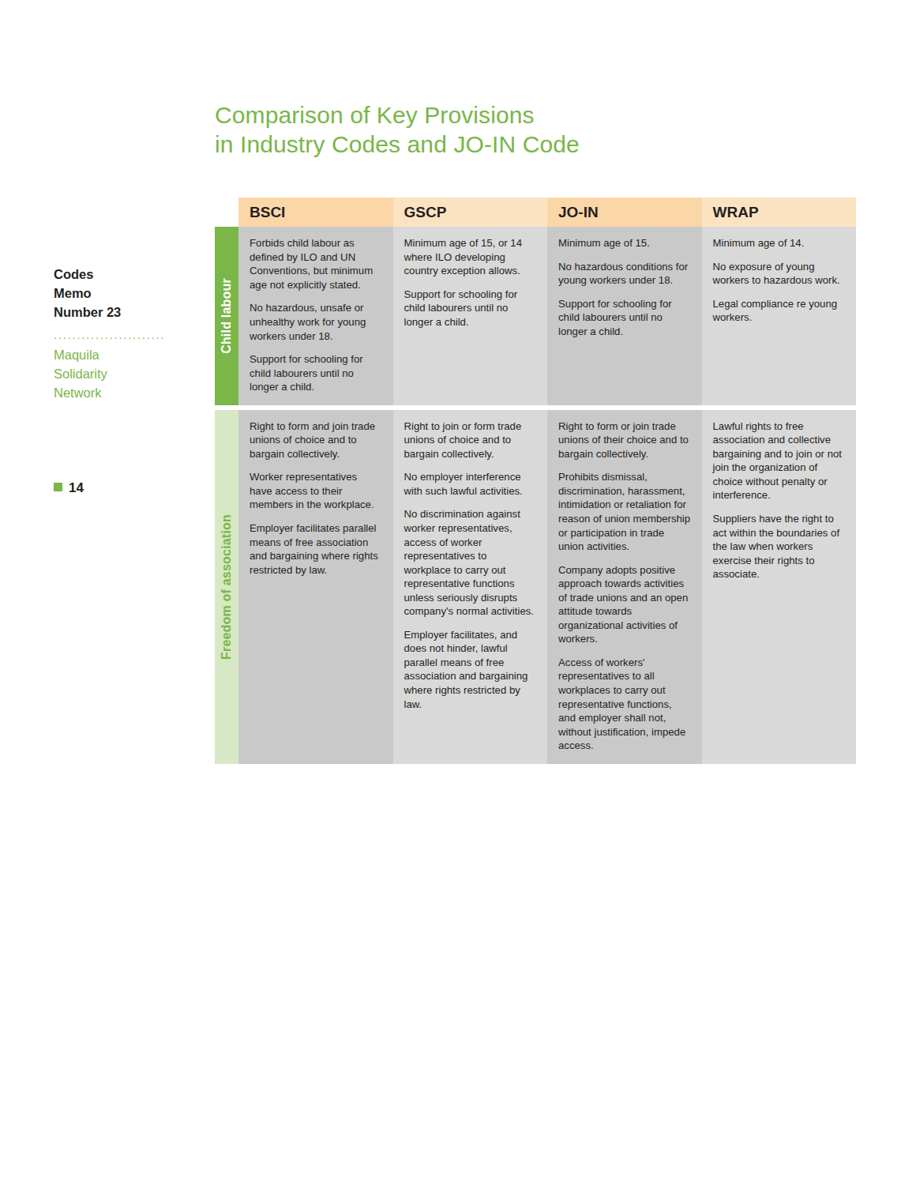Comparison of Key Provisions
in Industry Codes and JO-IN Code
Codes
Memo
Number 23
........................
Maquila
Solidarity
Network
14
BSCI
GSCP
JO-IN
WRAP
Child labour
Forbids child labour as defined by ILO and UN Conventions, but minimum age not explicitly stated.
No hazardous, unsafe or unhealthy work for young workers under 18.
Support for schooling for child labourers until no longer a child.
Minimum age of 15, or 14 where ILO developing country exception allows.
Support for schooling for child labourers until no longer a child.
Minimum age of 15.
No hazardous conditions for young workers under 18.
Support for schooling for child labourers until no longer a child.
Minimum age of 14.
No exposure of young workers to hazardous work.
Legal compliance re young workers.
Freedom of association
Right to form and join trade unions of choice and to bargain collectively.
Worker representatives have access to their members in the workplace.
Employer facilitates parallel means of free association and bargaining where rights restricted by law.
Right to join or form trade unions of choice and to bargain collectively.
No employer interference with such lawful activities.
No discrimination against worker representatives, access of worker representatives to workplace to carry out representative functions unless seriously disrupts company's normal activities.
Employer facilitates, and does not hinder, lawful parallel means of free association and bargaining where rights restricted by law.
Right to form or join trade unions of their choice and to bargain collectively.
Prohibits dismissal, discrimination, harassment, intimidation or retaliation for reason of union membership or participation in trade union activities.
Company adopts positive approach towards activities of trade unions and an open attitude towards organizational activities of workers.
Access of workers' representatives to all workplaces to carry out representative functions, and employer shall not, without justification, impede access.
Lawful rights to free association and collective bargaining and to join or not join the organization of choice without penalty or interference.
Suppliers have the right to act within the boundaries of the law when workers exercise their rights to associate.